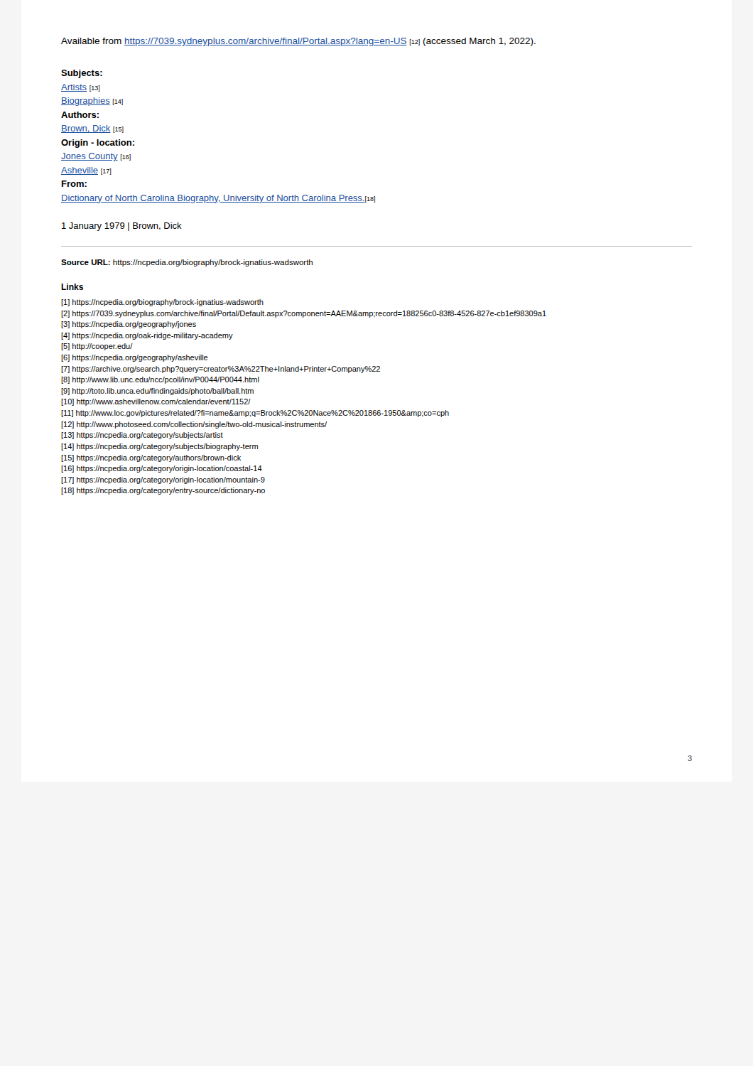Available from https://7039.sydneyplus.com/archive/final/Portal.aspx?lang=en-US [12] (accessed March 1, 2022).
Subjects: Artists [13] Biographies [14] Authors: Brown, Dick [15] Origin - location: Jones County [16] Asheville [17] From: Dictionary of North Carolina Biography, University of North Carolina Press.[18]
1 January 1979 | Brown, Dick
Source URL: https://ncpedia.org/biography/brock-ignatius-wadsworth
Links
[1] https://ncpedia.org/biography/brock-ignatius-wadsworth
[2] https://7039.sydneyplus.com/archive/final/Portal/Default.aspx?component=AAEM&amp;record=188256c0-83f8-4526-827e-cb1ef98309a1
[3] https://ncpedia.org/geography/jones
[4] https://ncpedia.org/oak-ridge-military-academy
[5] http://cooper.edu/
[6] https://ncpedia.org/geography/asheville
[7] https://archive.org/search.php?query=creator%3A%22The+Inland+Printer+Company%22
[8] http://www.lib.unc.edu/ncc/pcoll/inv/P0044/P0044.html
[9] http://toto.lib.unca.edu/findingaids/photo/ball/ball.htm
[10] http://www.ashevillenow.com/calendar/event/1152/
[11] http://www.loc.gov/pictures/related/?fi=name&amp;q=Brock%2C%20Nace%2C%201866-1950&amp;co=cph
[12] http://www.photoseed.com/collection/single/two-old-musical-instruments/
[13] https://ncpedia.org/category/subjects/artist
[14] https://ncpedia.org/category/subjects/biography-term
[15] https://ncpedia.org/category/authors/brown-dick
[16] https://ncpedia.org/category/origin-location/coastal-14
[17] https://ncpedia.org/category/origin-location/mountain-9
[18] https://ncpedia.org/category/entry-source/dictionary-no
3